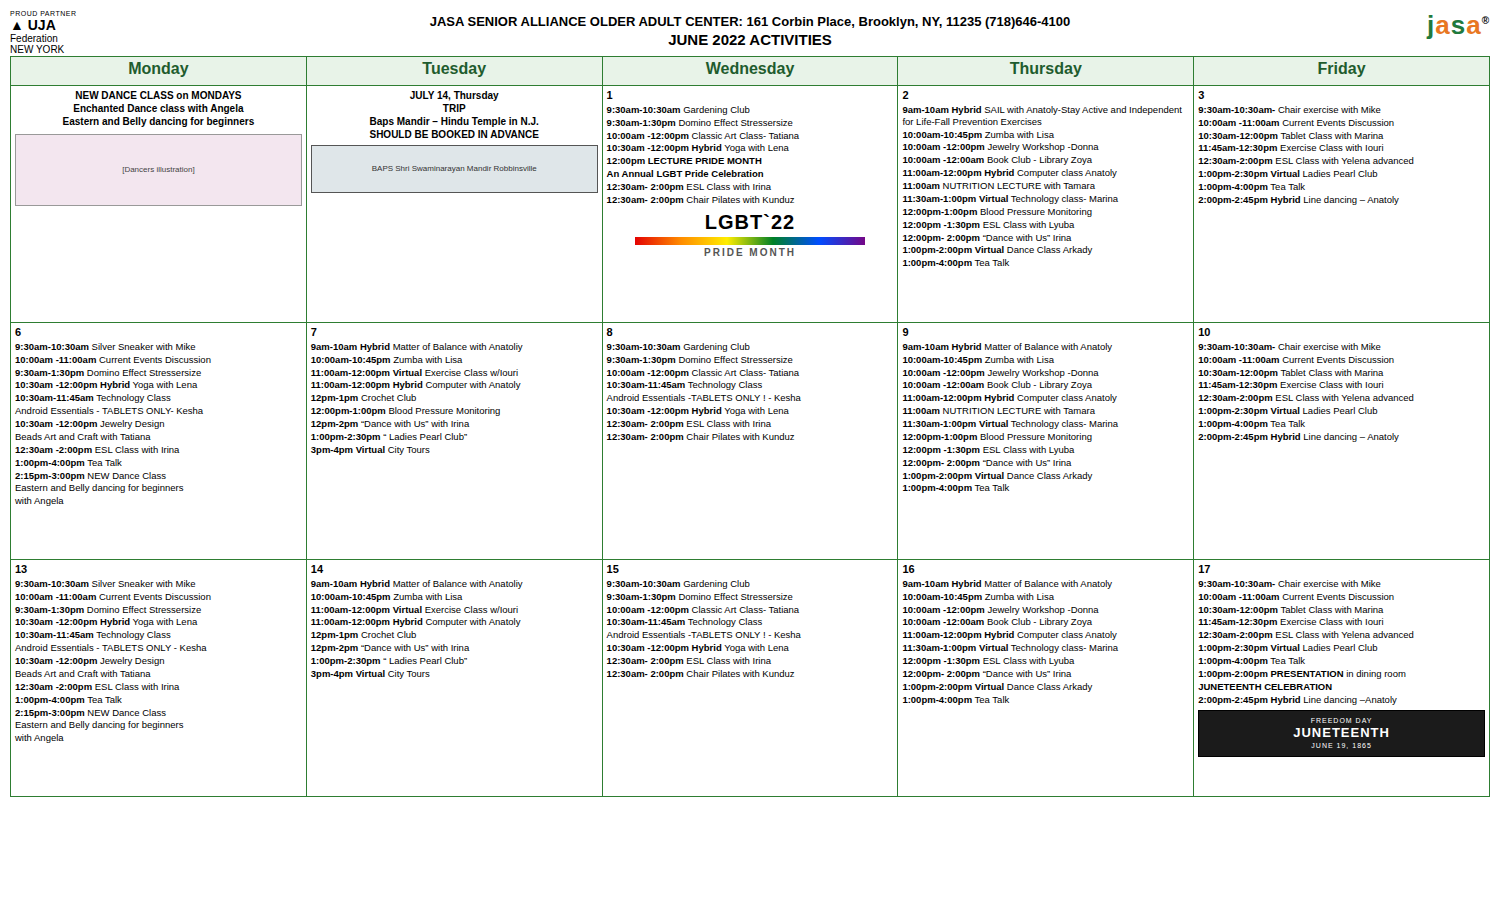PROUD PARTNER
▲ UJA
Federation
NEW YORK
jasa®
JASA SENIOR ALLIANCE OLDER ADULT CENTER: 161 Corbin Place, Brooklyn, NY, 11235 (718)646-4100
JUNE 2022 ACTIVITIES
| Monday | Tuesday | Wednesday | Thursday | Friday |
| --- | --- | --- | --- | --- |
| NEW DANCE CLASS on MONDAYS Enchanted Dance class with Angela Eastern and Belly dancing for beginners [Dancers illustration] | JULY 14, Thursday TRIP Baps Mandir – Hindu Temple in N.J. SHOULD BE BOOKED IN ADVANCE BAPS Shri Swaminarayan Mandir Robbinsville | 1 9:30am-10:30am Gardening Club 9:30am-1:30pm Domino Effect Stressersize 10:00am -12:00pm Classic Art Class- Tatiana 10:30am -12:00pm Hybrid Yoga with Lena 12:00pm LECTURE PRIDE MONTH An Annual LGBT Pride Celebration 12:30am- 2:00pm ESL Class with Irina 12:30am- 2:00pm Chair Pilates with Kunduz LGBT`22 PRIDE MONTH | 2 9am-10am Hybrid SAIL with Anatoly-Stay Active and Independent for Life-Fall Prevention Exercises 10:00am-10:45pm Zumba with Lisa 10:00am -12:00pm Jewelry Workshop -Donna 10:00am -12:00am Book Club - Library Zoya 11:00am-12:00pm Hybrid Computer class Anatoly 11:00am NUTRITION LECTURE with Tamara 11:30am-1:00pm Virtual Technology class- Marina 12:00pm-1:00pm Blood Pressure Monitoring 12:00pm -1:30pm ESL Class with Lyuba 12:00pm- 2:00pm “Dance with Us” Irina 1:00pm-2:00pm Virtual Dance Class Arkady 1:00pm-4:00pm Tea Talk | 3 9:30am-10:30am- Chair exercise with Mike 10:00am -11:00am Current Events Discussion 10:30am-12:00pm Tablet Class with Marina 11:45am-12:30pm Exercise Class with Iouri 12:30am-2:00pm ESL Class with Yelena advanced 1:00pm-2:30pm Virtual Ladies Pearl Club 1:00pm-4:00pm Tea Talk 2:00pm-2:45pm Hybrid Line dancing – Anatoly |
| 6 9:30am-10:30am Silver Sneaker with Mike 10:00am -11:00am Current Events Discussion 9:30am-1:30pm Domino Effect Stressersize 10:30am -12:00pm Hybrid Yoga with Lena 10:30am-11:45am Technology Class Android Essentials - TABLETS ONLY- Kesha 10:30am -12:00pm Jewelry Design Beads Art and Craft with Tatiana 12:30am -2:00pm ESL Class with Irina 1:00pm-4:00pm Tea Talk 2:15pm-3:00pm NEW Dance Class Eastern and Belly dancing for beginners with Angela | 7 9am-10am Hybrid Matter of Balance with Anatoliy 10:00am-10:45pm Zumba with Lisa 11:00am-12:00pm Virtual Exercise Class w/Iouri 11:00am-12:00pm Hybrid Computer with Anatoly 12pm-1pm Crochet Club 12:00pm-1:00pm Blood Pressure Monitoring 12pm-2pm “Dance with Us” with Irina 1:00pm-2:30pm “ Ladies Pearl Club” 3pm-4pm Virtual City Tours | 8 9:30am-10:30am Gardening Club 9:30am-1:30pm Domino Effect Stressersize 10:00am -12:00pm Classic Art Class- Tatiana 10:30am-11:45am Technology Class Android Essentials -TABLETS ONLY ! - Kesha 10:30am -12:00pm Hybrid Yoga with Lena 12:30am- 2:00pm ESL Class with Irina 12:30am- 2:00pm Chair Pilates with Kunduz | 9 9am-10am Hybrid Matter of Balance with Anatoly 10:00am-10:45pm Zumba with Lisa 10:00am -12:00pm Jewelry Workshop -Donna 10:00am -12:00am Book Club - Library Zoya 11:00am-12:00pm Hybrid Computer class Anatoly 11:00am NUTRITION LECTURE with Tamara 11:30am-1:00pm Virtual Technology class- Marina 12:00pm-1:00pm Blood Pressure Monitoring 12:00pm -1:30pm ESL Class with Lyuba 12:00pm- 2:00pm “Dance with Us” Irina 1:00pm-2:00pm Virtual Dance Class Arkady 1:00pm-4:00pm Tea Talk | 10 9:30am-10:30am- Chair exercise with Mike 10:00am -11:00am Current Events Discussion 10:30am-12:00pm Tablet Class with Marina 11:45am-12:30pm Exercise Class with Iouri 12:30am-2:00pm ESL Class with Yelena advanced 1:00pm-2:30pm Virtual Ladies Pearl Club 1:00pm-4:00pm Tea Talk 2:00pm-2:45pm Hybrid Line dancing – Anatoly |
| 13 9:30am-10:30am Silver Sneaker with Mike 10:00am -11:00am Current Events Discussion 9:30am-1:30pm Domino Effect Stressersize 10:30am -12:00pm Hybrid Yoga with Lena 10:30am-11:45am Technology Class Android Essentials - TABLETS ONLY - Kesha 10:30am -12:00pm Jewelry Design Beads Art and Craft with Tatiana 12:30am -2:00pm ESL Class with Irina 1:00pm-4:00pm Tea Talk 2:15pm-3:00pm NEW Dance Class Eastern and Belly dancing for beginners with Angela | 14 9am-10am Hybrid Matter of Balance with Anatoliy 10:00am-10:45pm Zumba with Lisa 11:00am-12:00pm Virtual Exercise Class w/Iouri 11:00am-12:00pm Hybrid Computer with Anatoly 12pm-1pm Crochet Club 12pm-2pm “Dance with Us” with Irina 1:00pm-2:30pm “ Ladies Pearl Club” 3pm-4pm Virtual City Tours | 15 9:30am-10:30am Gardening Club 9:30am-1:30pm Domino Effect Stressersize 10:00am -12:00pm Classic Art Class- Tatiana 10:30am-11:45am Technology Class Android Essentials -TABLETS ONLY ! - Kesha 10:30am -12:00pm Hybrid Yoga with Lena 12:30am- 2:00pm ESL Class with Irina 12:30am- 2:00pm Chair Pilates with Kunduz | 16 9am-10am Hybrid Matter of Balance with Anatoly 10:00am-10:45pm Zumba with Lisa 10:00am -12:00pm Jewelry Workshop -Donna 10:00am -12:00am Book Club - Library Zoya 11:00am-12:00pm Hybrid Computer class Anatoly 11:30am-1:00pm Virtual Technology class- Marina 12:00pm -1:30pm ESL Class with Lyuba 12:00pm- 2:00pm “Dance with Us” Irina 1:00pm-2:00pm Virtual Dance Class Arkady 1:00pm-4:00pm Tea Talk | 17 9:30am-10:30am- Chair exercise with Mike 10:00am -11:00am Current Events Discussion 10:30am-12:00pm Tablet Class with Marina 11:45am-12:30pm Exercise Class with Iouri 12:30am-2:00pm ESL Class with Yelena advanced 1:00pm-2:30pm Virtual Ladies Pearl Club 1:00pm-4:00pm Tea Talk 1:00pm-2:00pm PRESENTATION in dining room JUNETEENTH CELEBRATION 2:00pm-2:45pm Hybrid Line dancing –Anatoly FREEDOM DAY JUNETEENTH JUNE 19, 1865 |